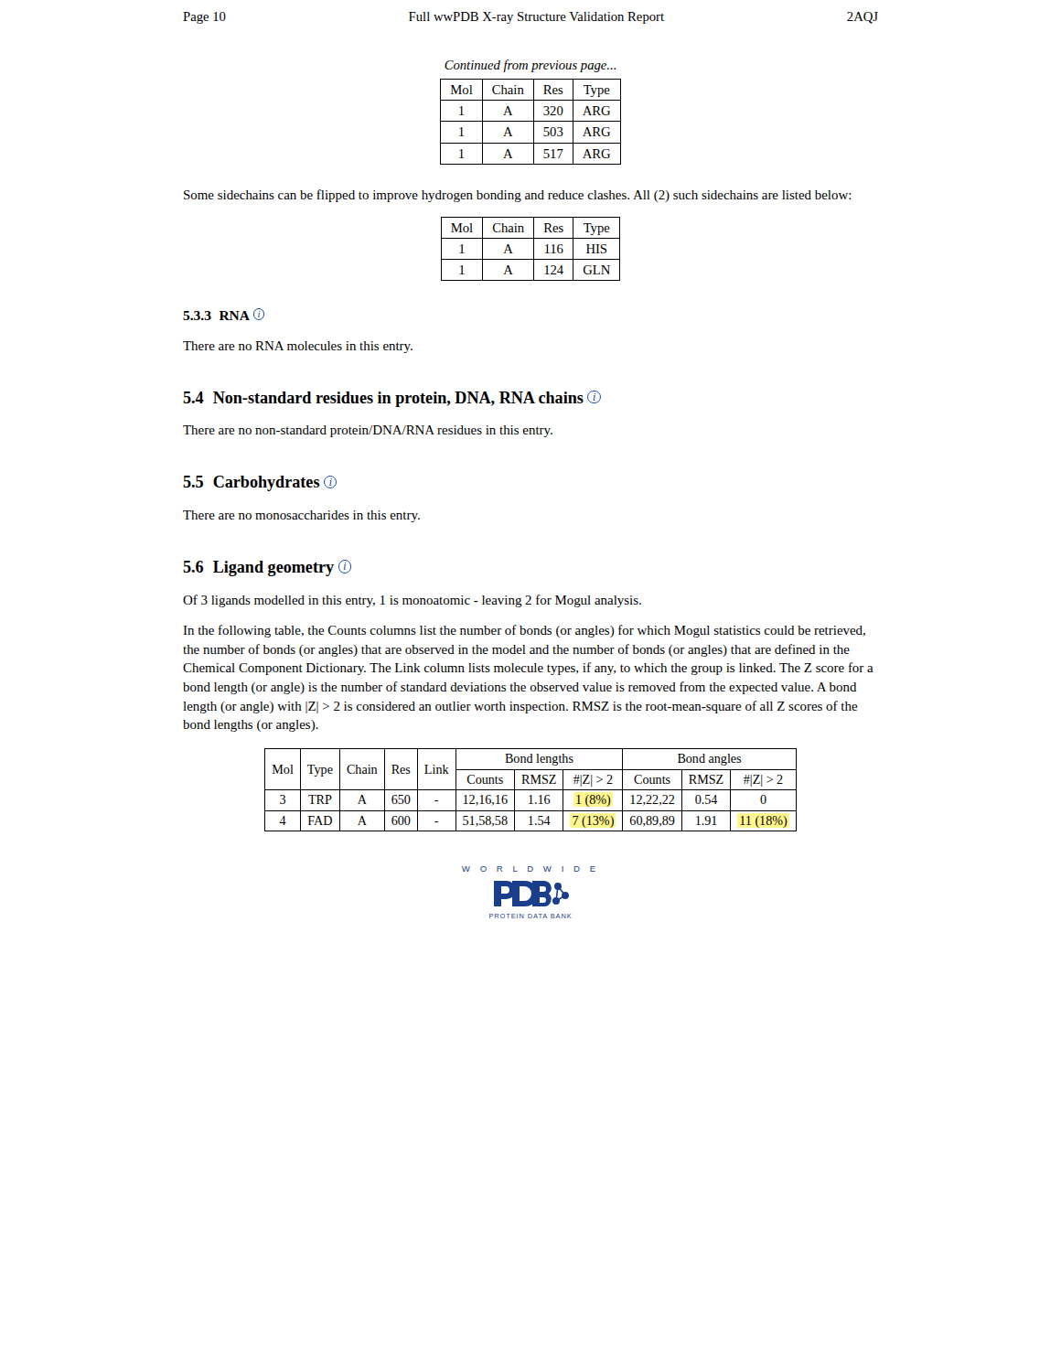Page 10
Full wwPDB X-ray Structure Validation Report
2AQJ
Continued from previous page...
| Mol | Chain | Res | Type |
| --- | --- | --- | --- |
| 1 | A | 320 | ARG |
| 1 | A | 503 | ARG |
| 1 | A | 517 | ARG |
Some sidechains can be flipped to improve hydrogen bonding and reduce clashes. All (2) such sidechains are listed below:
| Mol | Chain | Res | Type |
| --- | --- | --- | --- |
| 1 | A | 116 | HIS |
| 1 | A | 124 | GLN |
5.3.3 RNAi
There are no RNA molecules in this entry.
5.4 Non-standard residues in protein, DNA, RNA chainsi
There are no non-standard protein/DNA/RNA residues in this entry.
5.5 Carbohydratesi
There are no monosaccharides in this entry.
5.6 Ligand geometryi
Of 3 ligands modelled in this entry, 1 is monoatomic - leaving 2 for Mogul analysis.
In the following table, the Counts columns list the number of bonds (or angles) for which Mogul statistics could be retrieved, the number of bonds (or angles) that are observed in the model and the number of bonds (or angles) that are defined in the Chemical Component Dictionary. The Link column lists molecule types, if any, to which the group is linked. The Z score for a bond length (or angle) is the number of standard deviations the observed value is removed from the expected value. A bond length (or angle) with |Z| > 2 is considered an outlier worth inspection. RMSZ is the root-mean-square of all Z scores of the bond lengths (or angles).
| Mol | Type | Chain | Res | Link | Bond lengths | Bond angles |
| --- | --- | --- | --- | --- | --- | --- |
| Counts | RMSZ | #/Z/ > 2 | Counts | RMSZ | #/Z/ > 2 |
| 3 | TRP | A | 650 | - | 12,16,16 | 1.16 | 1 (8%) | 12,22,22 | 0.54 | 0 |
| 4 | FAD | A | 600 | - | 51,58,58 | 1.54 | 7 (13%) | 60,89,89 | 1.91 | 11 (18%) |
W O R L D W I D E
PROTEIN DATA BANK